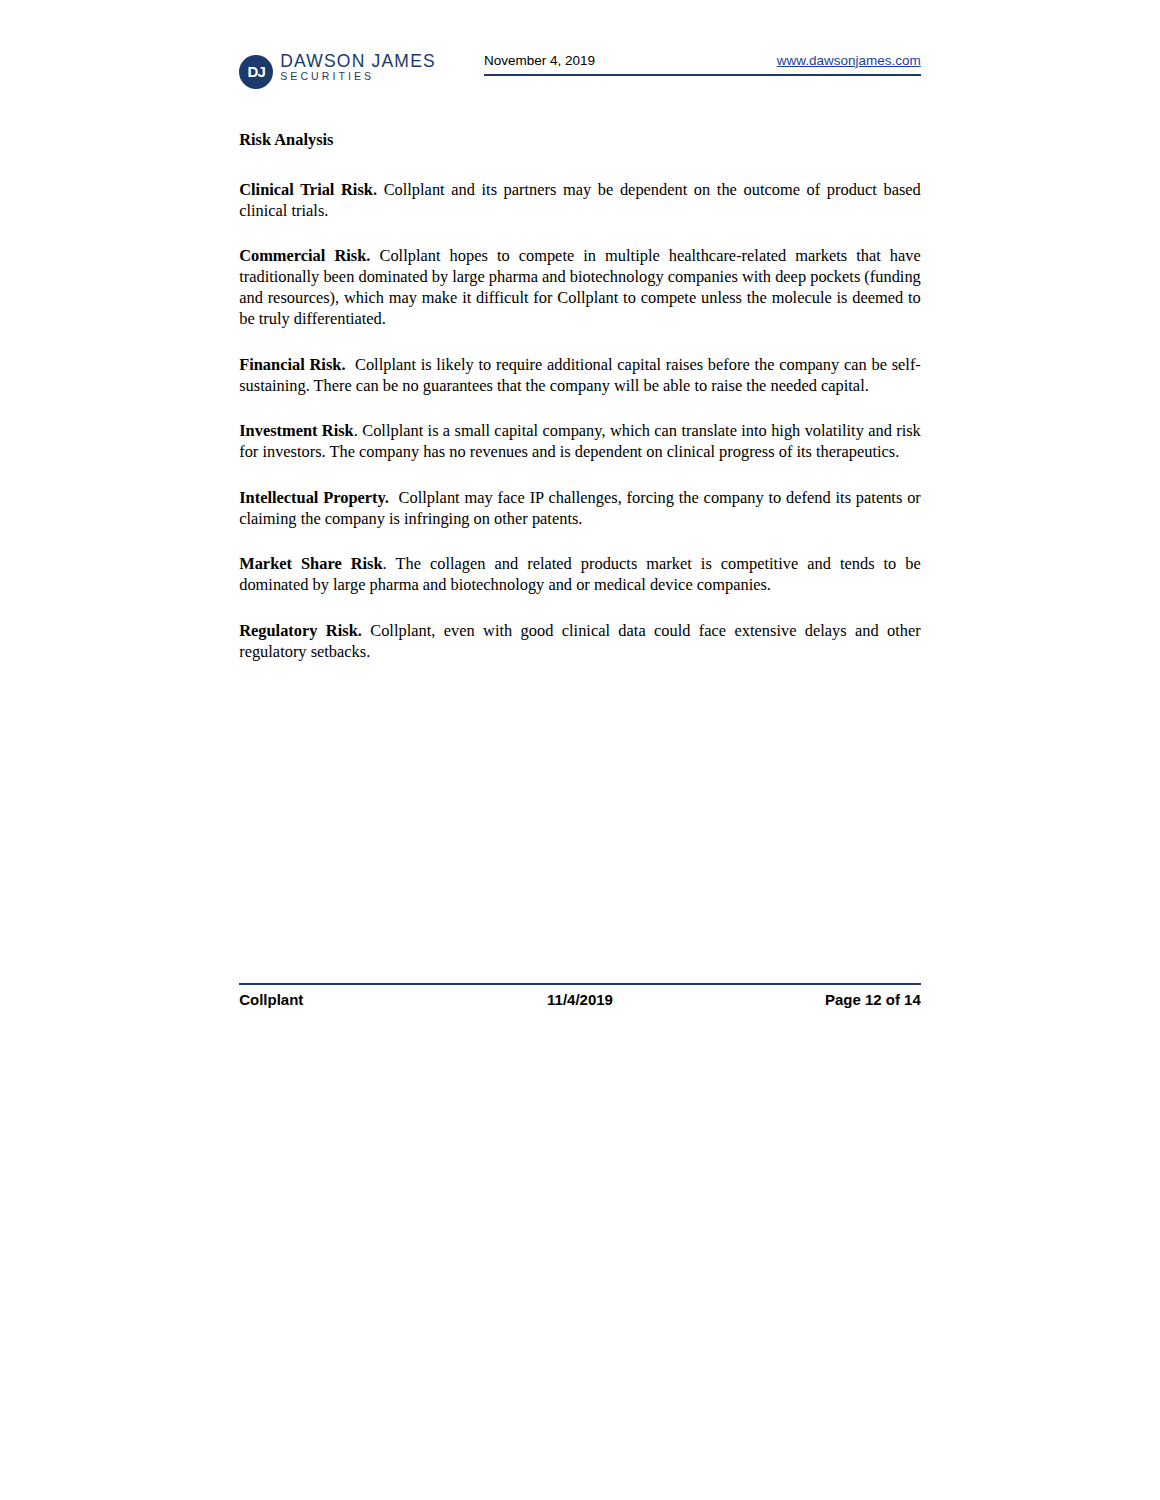DJ
DAWSON JAMES
SECURITIES
November 4, 2019
www.dawsonjames.com
Risk Analysis
Clinical Trial Risk. Collplant and its partners may be dependent on the outcome of product based clinical trials.
Commercial Risk. Collplant hopes to compete in multiple healthcare-related markets that have traditionally been dominated by large pharma and biotechnology companies with deep pockets (funding and resources), which may make it difficult for Collplant to compete unless the molecule is deemed to be truly differentiated.
Financial Risk. Collplant is likely to require additional capital raises before the company can be self-sustaining. There can be no guarantees that the company will be able to raise the needed capital.
Investment Risk. Collplant is a small capital company, which can translate into high volatility and risk for investors. The company has no revenues and is dependent on clinical progress of its therapeutics.
Intellectual Property. Collplant may face IP challenges, forcing the company to defend its patents or claiming the company is infringing on other patents.
Market Share Risk. The collagen and related products market is competitive and tends to be dominated by large pharma and biotechnology and or medical device companies.
Regulatory Risk. Collplant, even with good clinical data could face extensive delays and other regulatory setbacks.
Collplant
11/4/2019
Page 12 of 14